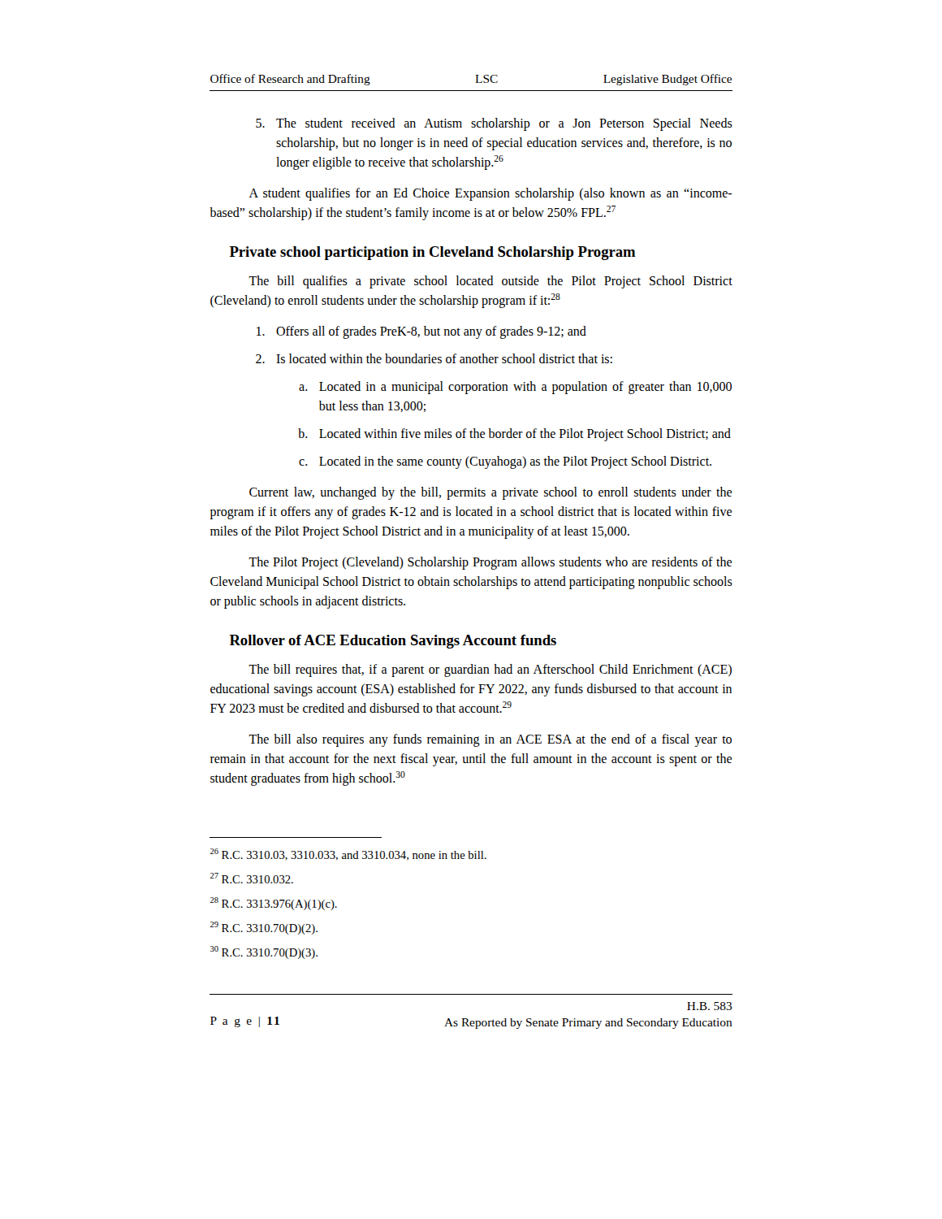Office of Research and Drafting LSC Legislative Budget Office
The student received an Autism scholarship or a Jon Peterson Special Needs scholarship, but no longer is in need of special education services and, therefore, is no longer eligible to receive that scholarship.26
A student qualifies for an Ed Choice Expansion scholarship (also known as an “income-based” scholarship) if the student’s family income is at or below 250% FPL.27
Private school participation in Cleveland Scholarship Program
The bill qualifies a private school located outside the Pilot Project School District (Cleveland) to enroll students under the scholarship program if it:28
Offers all of grades PreK-8, but not any of grades 9-12; and
Is located within the boundaries of another school district that is:
Located in a municipal corporation with a population of greater than 10,000 but less than 13,000;
Located within five miles of the border of the Pilot Project School District; and
Located in the same county (Cuyahoga) as the Pilot Project School District.
Current law, unchanged by the bill, permits a private school to enroll students under the program if it offers any of grades K-12 and is located in a school district that is located within five miles of the Pilot Project School District and in a municipality of at least 15,000.
The Pilot Project (Cleveland) Scholarship Program allows students who are residents of the Cleveland Municipal School District to obtain scholarships to attend participating nonpublic schools or public schools in adjacent districts.
Rollover of ACE Education Savings Account funds
The bill requires that, if a parent or guardian had an Afterschool Child Enrichment (ACE) educational savings account (ESA) established for FY 2022, any funds disbursed to that account in FY 2023 must be credited and disbursed to that account.29
The bill also requires any funds remaining in an ACE ESA at the end of a fiscal year to remain in that account for the next fiscal year, until the full amount in the account is spent or the student graduates from high school.30
26 R.C. 3310.03, 3310.033, and 3310.034, none in the bill.
27 R.C. 3310.032.
28 R.C. 3313.976(A)(1)(c).
29 R.C. 3310.70(D)(2).
30 R.C. 3310.70(D)(3).
P a g e | 11 H.B. 583 As Reported by Senate Primary and Secondary Education